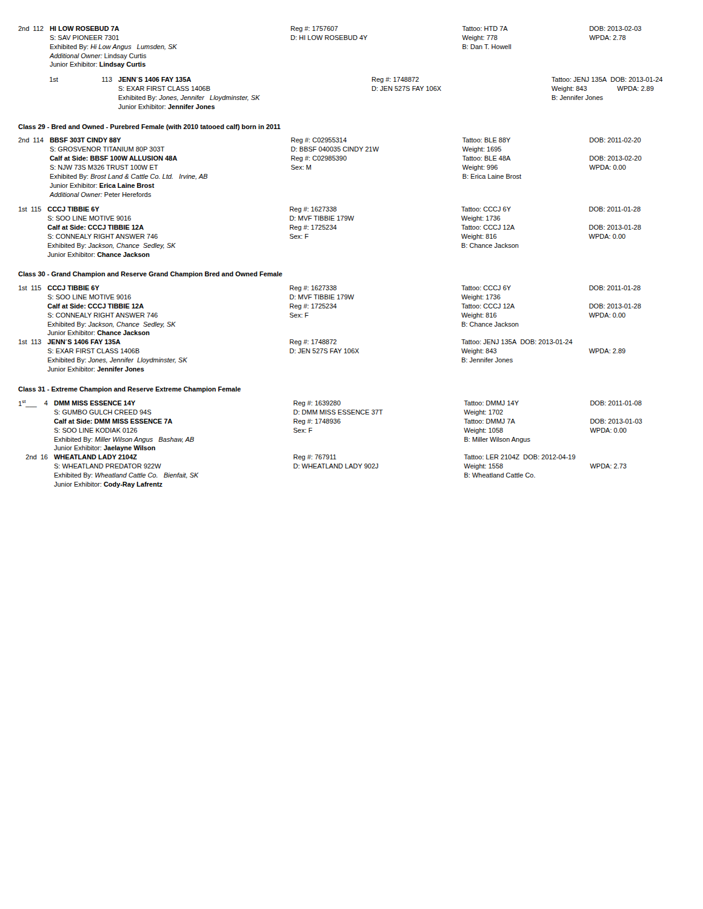| 2nd | 112 | HI LOW ROSEBUD 7A | Reg #: 1757607 | Tattoo: HTD 7A | DOB: 2013-02-03 |
| | | S: SAV PIONEER 7301 | D: HI LOW ROSEBUD 4Y | Weight: 778 | WPDA: 2.78 |
| | | Exhibited By: Hi Low Angus Lumsden, SK | B: Dan T. Howell |
| | | Additional Owner: Lindsay Curtis |
| | | Junior Exhibitor: Lindsay Curtis |
| 1st | 113 | JENN´S 1406 FAY 135A | Reg #: 1748872 | Tattoo: JENJ 135A DOB: 2013-01-24 |
| | | S: EXAR FIRST CLASS 1406B | D: JEN 527S FAY 106X | Weight: 843 | WPDA: 2.89 |
| | | Exhibited By: Jones, Jennifer Lloydminster, SK | B: Jennifer Jones |
| | | Junior Exhibitor: Jennifer Jones |
Class 29 - Bred and Owned - Purebred Female (with 2010 tatooed calf) born in 2011
| 2nd | 114 | BBSF 303T CINDY 88Y | Reg #: C02955314 | Tattoo: BLE 88Y | DOB: 2011-02-20 |
| | | S: GROSVENOR TITANIUM 80P 303T | D: BBSF 040035 CINDY 21W | Weight: 1695 |
| | | Calf at Side: BBSF 100W ALLUSION 48A | Reg #: C02985390 | Tattoo: BLE 48A | DOB: 2013-02-20 |
| | | S: NJW 73S M326 TRUST 100W ET | Sex: M | Weight: 996 | WPDA: 0.00 |
| | | Exhibited By: Brost Land & Cattle Co. Ltd. Irvine, AB | B: Erica Laine Brost |
| | | Junior Exhibitor: Erica Laine Brost |
| | | Additional Owner: Peter Herefords |
| 1st | 115 | CCCJ TIBBIE 6Y | Reg #: 1627338 | Tattoo: CCCJ 6Y | DOB: 2011-01-28 |
| | | S: SOO LINE MOTIVE 9016 | D: MVF TIBBIE 179W | Weight: 1736 |
| | | Calf at Side: CCCJ TIBBIE 12A | Reg #: 1725234 | Tattoo: CCCJ 12A | DOB: 2013-01-28 |
| | | S: CONNEALY RIGHT ANSWER 746 | Sex: F | Weight: 816 | WPDA: 0.00 |
| | | Exhibited By: Jackson, Chance Sedley, SK | B: Chance Jackson |
| | | Junior Exhibitor: Chance Jackson |
Class 30 - Grand Champion and Reserve Grand Champion Bred and Owned Female
| 1st | 115 | CCCJ TIBBIE 6Y | Reg #: 1627338 | Tattoo: CCCJ 6Y | DOB: 2011-01-28 |
| | | S: SOO LINE MOTIVE 9016 | D: MVF TIBBIE 179W | Weight: 1736 |
| | | Calf at Side: CCCJ TIBBIE 12A | Reg #: 1725234 | Tattoo: CCCJ 12A | DOB: 2013-01-28 |
| | | S: CONNEALY RIGHT ANSWER 746 | Sex: F | Weight: 816 | WPDA: 0.00 |
| | | Exhibited By: Jackson, Chance Sedley, SK | B: Chance Jackson |
| | | Junior Exhibitor: Chance Jackson |
| 1st | 113 | JENN´S 1406 FAY 135A | Reg #: 1748872 | Tattoo: JENJ 135A DOB: 2013-01-24 |
| | | S: EXAR FIRST CLASS 1406B | D: JEN 527S FAY 106X | Weight: 843 | WPDA: 2.89 |
| | | Exhibited By: Jones, Jennifer Lloydminster, SK | B: Jennifer Jones |
| | | Junior Exhibitor: Jennifer Jones |
Class 31 - Extreme Champion and Reserve Extreme Champion Female
| 1 st ___ | 4 | DMM MISS ESSENCE 14Y | Reg #: 1639280 | Tattoo: DMMJ 14Y | DOB: 2011-01-08 |
| | | S: GUMBO GULCH CREED 94S | D: DMM MISS ESSENCE 37T | Weight: 1702 |
| | | Calf at Side: DMM MISS ESSENCE 7A | Reg #: 1748936 | Tattoo: DMMJ 7A | DOB: 2013-01-03 |
| | | S: SOO LINE KODIAK 0126 | Sex: F | Weight: 1058 | WPDA: 0.00 |
| | | Exhibited By: Miller Wilson Angus Bashaw, AB | B: Miller Wilson Angus |
| | | Junior Exhibitor: Jaelayne Wilson |
| 2nd | 16 | WHEATLAND LADY 2104Z | Reg #: 767911 | Tattoo: LER 2104Z DOB: 2012-04-19 |
| | | S: WHEATLAND PREDATOR 922W | D: WHEATLAND LADY 902J | Weight: 1558 | WPDA: 2.73 |
| | | Exhibited By: Wheatland Cattle Co. Bienfait, SK | B: Wheatland Cattle Co. |
| | | Junior Exhibitor: Cody-Ray Lafrentz |